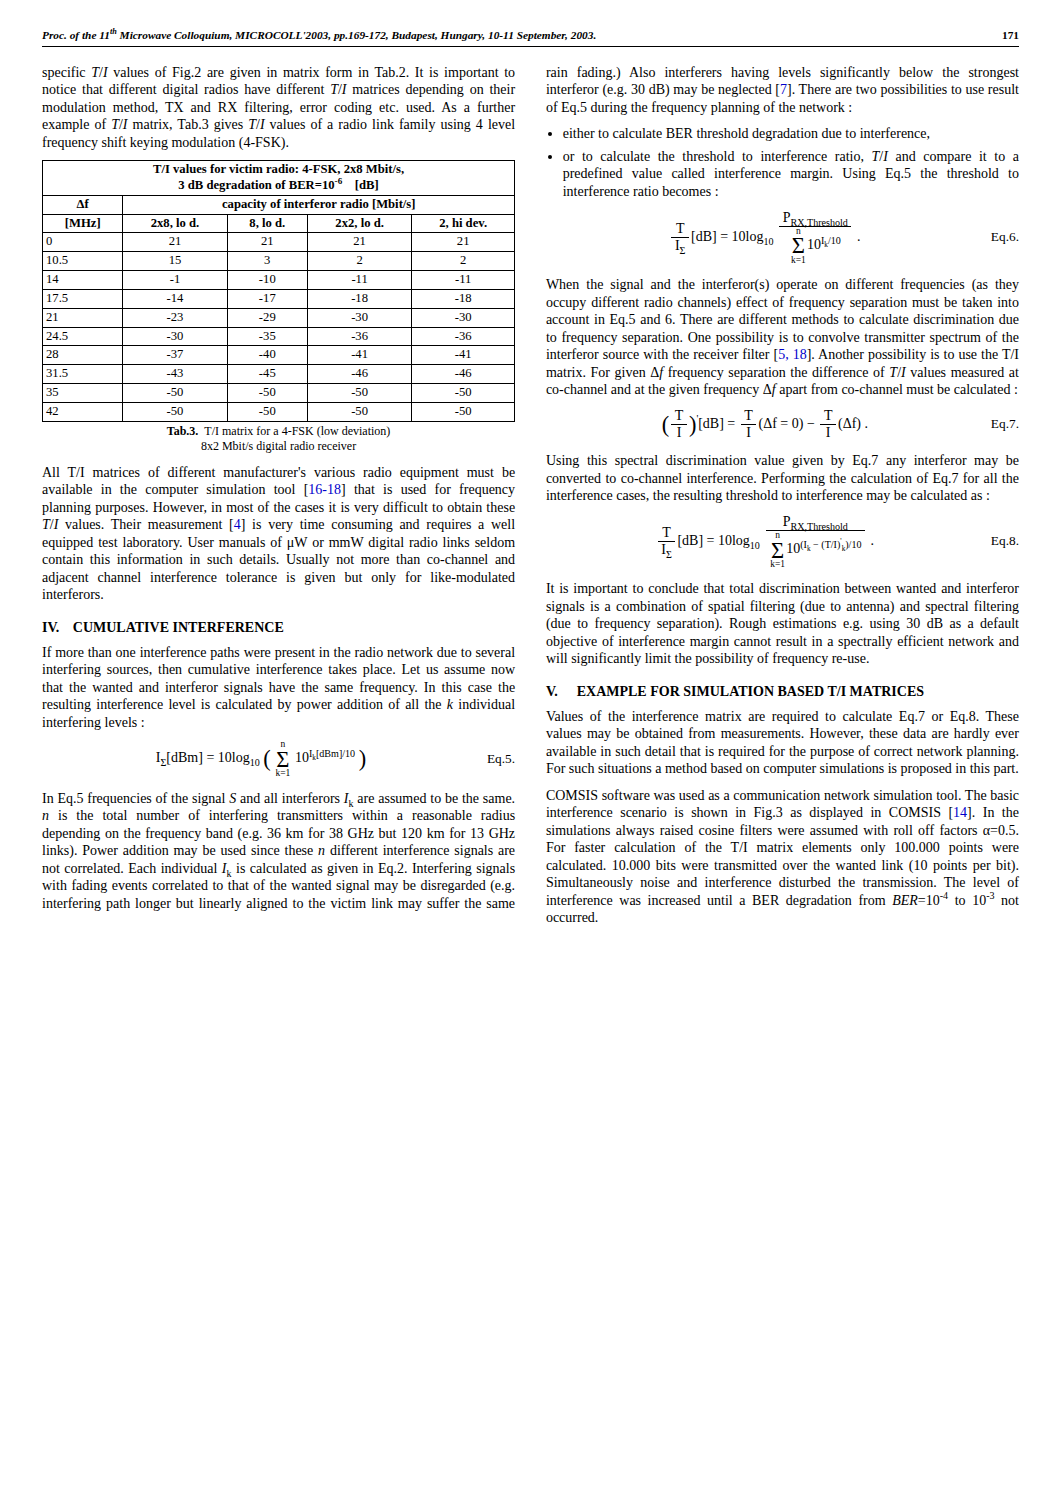Proc. of the 11th Microwave Colloquium, MICROCOLL'2003, pp.169-172, Budapest, Hungary, 10-11 September, 2003. 171
specific T/I values of Fig.2 are given in matrix form in Tab.2. It is important to notice that different digital radios have different T/I matrices depending on their modulation method, TX and RX filtering, error coding etc. used. As a further example of T/I matrix, Tab.3 gives T/I values of a radio link family using 4 level frequency shift keying modulation (4-FSK).
| T/I values for victim radio: 4-FSK, 2x8 Mbit/s, 3 dB degradation of BER=10 -6 [dB] |
| --- |
| Δf | capacity of interferor radio [Mbit/s] |
| [MHz] | 2x8, lo d. | 8, lo d. | 2x2, lo d. | 2, hi dev. |
| 0 | 21 | 21 | 21 | 21 |
| 10.5 | 15 | 3 | 2 | 2 |
| 14 | -1 | -10 | -11 | -11 |
| 17.5 | -14 | -17 | -18 | -18 |
| 21 | -23 | -29 | -30 | -30 |
| 24.5 | -30 | -35 | -36 | -36 |
| 28 | -37 | -40 | -41 | -41 |
| 31.5 | -43 | -45 | -46 | -46 |
| 35 | -50 | -50 | -50 | -50 |
| 42 | -50 | -50 | -50 | -50 |
Tab.3. T/I matrix for a 4-FSK (low deviation)
8x2 Mbit/s digital radio receiver
All T/I matrices of different manufacturer's various radio equipment must be available in the computer simulation tool [16-18] that is used for frequency planning purposes. However, in most of the cases it is very difficult to obtain these T/I values. Their measurement [4] is very time consuming and requires a well equipped test laboratory. User manuals of μW or mmW digital radio links seldom contain this information in such details. Usually not more than co-channel and adjacent channel interference tolerance is given but only for like-modulated interferors.
IV. CUMULATIVE INTERFERENCE
If more than one interference paths were present in the radio network due to several interfering sources, then cumulative interference takes place. Let us assume now that the wanted and interferor signals have the same frequency. In this case the resulting interference level is calculated by power addition of all the k individual interfering levels :
IΣ[dBm] = 10log10 ( nΣk=1 10Ik[dBm]/10 )
Eq.5.
In Eq.5 frequencies of the signal S and all interferors Ik are assumed to be the same. n is the total number of interfering transmitters within a reasonable radius depending on the frequency band (e.g. 36 km for 38 GHz but 120 km for 13 GHz links). Power addition may be used since these n different interference signals are not correlated. Each individual Ik is calculated as given in Eq.2. Interfering signals with fading events correlated to that of the wanted signal may be disregarded (e.g. interfering path longer but linearly aligned to the victim link may suffer the same rain fading.) Also interferers having levels significantly below the strongest interferor (e.g. 30 dB) may be neglected [7]. There are two possibilities to use result of Eq.5 during the frequency planning of the network :
either to calculate BER threshold degradation due to interference,
or to calculate the threshold to interference ratio, T/I and compare it to a predefined value called interference margin. Using Eq.5 the threshold to interference ratio becomes :
TIΣ[dB] = 10log10 PRX,Threshold nΣk=110Ik/10 .
Eq.6.
When the signal and the interferor(s) operate on different frequencies (as they occupy different radio channels) effect of frequency separation must be taken into account in Eq.5 and 6. There are different methods to calculate discrimination due to frequency separation. One possibility is to convolve transmitter spectrum of the interferor source with the receiver filter [5, 18]. Another possibility is to use the T/I matrix. For given Δf frequency separation the difference of T/I values measured at co-channel and at the given frequency Δf apart from co-channel must be calculated :
(TI)'[dB] = TI(Δf = 0) − TI(Δf) .
Eq.7.
Using this spectral discrimination value given by Eq.7 any interferor may be converted to co-channel interference. Performing the calculation of Eq.7 for all the interference cases, the resulting threshold to interference may be calculated as :
TIΣ[dB] = 10log10 PRX,Threshold nΣk=110(Ik − (T/I)'k)/10 .
Eq.8.
It is important to conclude that total discrimination between wanted and interferor signals is a combination of spatial filtering (due to antenna) and spectral filtering (due to frequency separation). Rough estimations e.g. using 30 dB as a default objective of interference margin cannot result in a spectrally efficient network and will significantly limit the possibility of frequency re-use.
V. EXAMPLE FOR SIMULATION BASED T/I MATRICES
Values of the interference matrix are required to calculate Eq.7 or Eq.8. These values may be obtained from measurements. However, these data are hardly ever available in such detail that is required for the purpose of correct network planning. For such situations a method based on computer simulations is proposed in this part.
COMSIS software was used as a communication network simulation tool. The basic interference scenario is shown in Fig.3 as displayed in COMSIS [14]. In the simulations always raised cosine filters were assumed with roll off factors α=0.5. For faster calculation of the T/I matrix elements only 100.000 points were calculated. 10.000 bits were transmitted over the wanted link (10 points per bit). Simultaneously noise and interference disturbed the transmission. The level of interference was increased until a BER degradation from BER=10-4 to 10-3 not occurred.